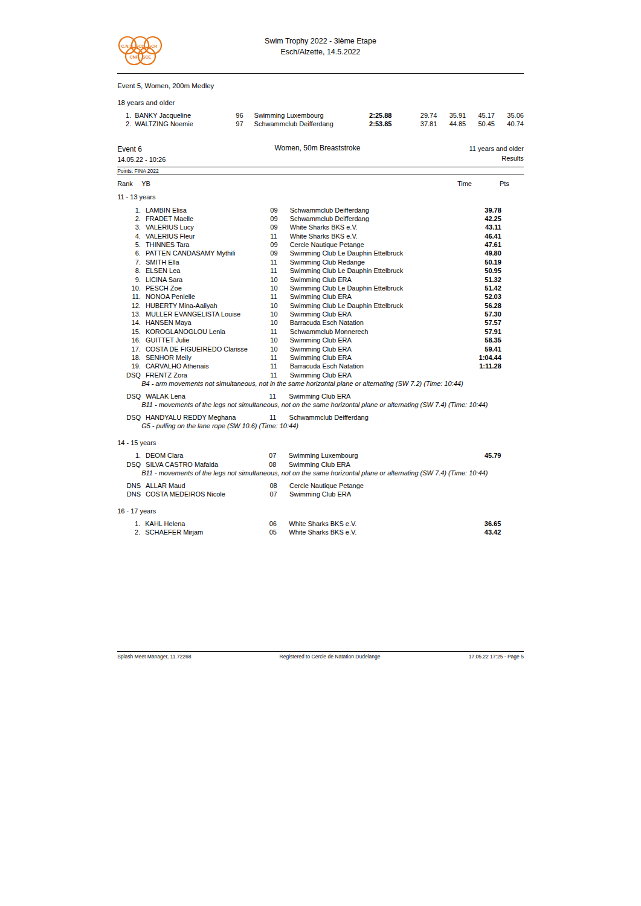C.N.D. SCD SCR CNP SCE
Swim Trophy 2022 - 3ième Etape
Esch/Alzette, 14.5.2022
Event 5, Women, 200m Medley
18 years and older
| 1. | BANKY Jacqueline | 96 | Swimming Luxembourg | 2:25.88 | 29.74 | 35.91 | 45.17 | 35.06 |
| 2. | WALTZING Noemie | 97 | Schwammclub Deifferdang | 2:53.85 | 37.81 | 44.85 | 50.45 | 40.74 |
Event 6
14.05.22 - 10:26
Women, 50m Breaststroke
11 years and older
Results
Points: FINA 2022
Rank
YB
Time
Pts
11 - 13 years
| 1. | LAMBIN Elisa | 09 | Schwammclub Deifferdang | 39.78 | |
| 2. | FRADET Maelle | 09 | Schwammclub Deifferdang | 42.25 | |
| 3. | VALERIUS Lucy | 09 | White Sharks BKS e.V. | 43.11 | |
| 4. | VALERIUS Fleur | 11 | White Sharks BKS e.V. | 46.41 | |
| 5. | THINNES Tara | 09 | Cercle Nautique Petange | 47.61 | |
| 6. | PATTEN CANDASAMY Mythili | 09 | Swimming Club Le Dauphin Ettelbruck | 49.80 | |
| 7. | SMITH Ella | 11 | Swimming Club Redange | 50.19 | |
| 8. | ELSEN Lea | 11 | Swimming Club Le Dauphin Ettelbruck | 50.95 | |
| 9. | LICINA Sara | 10 | Swimming Club ERA | 51.32 | |
| 10. | PESCH Zoe | 10 | Swimming Club Le Dauphin Ettelbruck | 51.42 | |
| 11. | NONOA Penielle | 11 | Swimming Club ERA | 52.03 | |
| 12. | HUBERTY Mina-Aaliyah | 10 | Swimming Club Le Dauphin Ettelbruck | 56.28 | |
| 13. | MULLER EVANGELISTA Louise | 10 | Swimming Club ERA | 57.30 | |
| 14. | HANSEN Maya | 10 | Barracuda Esch Natation | 57.57 | |
| 15. | KOROGLANOGLOU Lenia | 11 | Schwammclub Monnerech | 57.91 | |
| 16. | GUITTET Julie | 10 | Swimming Club ERA | 58.35 | |
| 17. | COSTA DE FIGUEIREDO Clarisse | 10 | Swimming Club ERA | 59.41 | |
| 18. | SENHOR Meily | 11 | Swimming Club ERA | 1:04.44 | |
| 19. | CARVALHO Athenais | 11 | Barracuda Esch Natation | 1:11.28 | |
| DSQ | FRENTZ Zora | 11 | Swimming Club ERA | | |
B4 - arm movements not simultaneous, not in the same horizontal plane or alternating (SW 7.2) (Time: 10:44)
| DSQ | WALAK Lena | 11 | Swimming Club ERA | | |
B11 - movements of the legs not simultaneous, not on the same horizontal plane or alternating (SW 7.4) (Time: 10:44)
| DSQ | HANDYALU REDDY Meghana | 11 | Schwammclub Deifferdang | | |
G5 - pulling on the lane rope (SW 10.6) (Time: 10:44)
14 - 15 years
| 1. | DEOM Clara | 07 | Swimming Luxembourg | 45.79 | |
| DSQ | SILVA CASTRO Mafalda | 08 | Swimming Club ERA | | |
B11 - movements of the legs not simultaneous, not on the same horizontal plane or alternating (SW 7.4) (Time: 10:44)
| DNS | ALLAR Maud | 08 | Cercle Nautique Petange | | |
| DNS | COSTA MEDEIROS Nicole | 07 | Swimming Club ERA | | |
16 - 17 years
| 1. | KAHL Helena | 06 | White Sharks BKS e.V. | 36.65 | |
| 2. | SCHAEFER Mirjam | 05 | White Sharks BKS e.V. | 43.42 | |
Splash Meet Manager, 11.72268
Registered to Cercle de Natation Dudelange
17.05.22 17:25 - Page 5